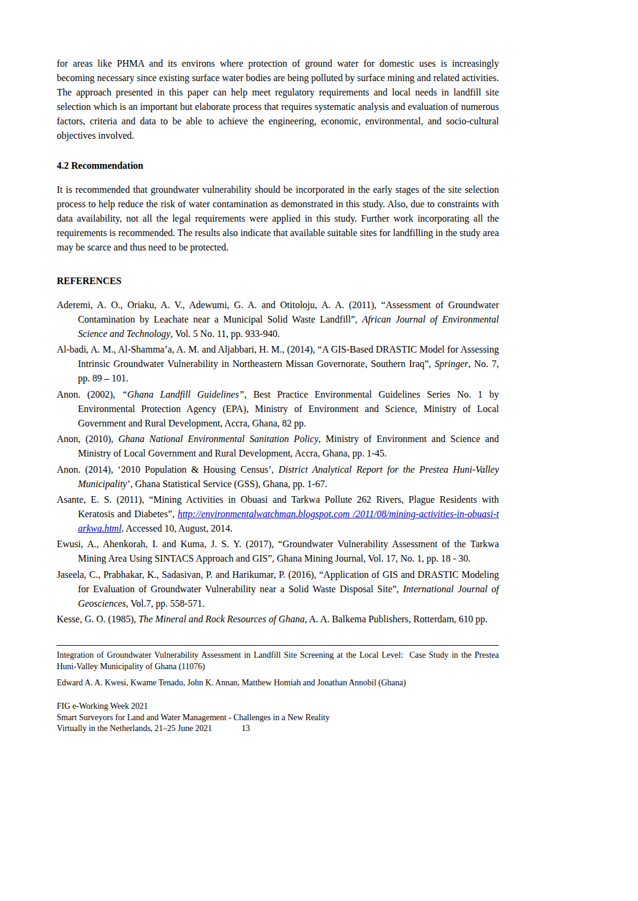for areas like PHMA and its environs where protection of ground water for domestic uses is increasingly becoming necessary since existing surface water bodies are being polluted by surface mining and related activities. The approach presented in this paper can help meet regulatory requirements and local needs in landfill site selection which is an important but elaborate process that requires systematic analysis and evaluation of numerous factors, criteria and data to be able to achieve the engineering, economic, environmental, and socio-cultural objectives involved.
4.2 Recommendation
It is recommended that groundwater vulnerability should be incorporated in the early stages of the site selection process to help reduce the risk of water contamination as demonstrated in this study. Also, due to constraints with data availability, not all the legal requirements were applied in this study. Further work incorporating all the requirements is recommended. The results also indicate that available suitable sites for landfilling in the study area may be scarce and thus need to be protected.
REFERENCES
Aderemi, A. O., Oriaku, A. V., Adewumi, G. A. and Otitoloju, A. A. (2011), “Assessment of Groundwater Contamination by Leachate near a Municipal Solid Waste Landfill”, African Journal of Environmental Science and Technology, Vol. 5 No. 11, pp. 933-940.
Al-badi, A. M., Al-Shamma’a, A. M. and Aljabbari, H. M., (2014), “A GIS-Based DRASTIC Model for Assessing Intrinsic Groundwater Vulnerability in Northeastern Missan Governorate, Southern Iraq”, Springer, No. 7, pp. 89 – 101.
Anon. (2002), “Ghana Landfill Guidelines”, Best Practice Environmental Guidelines Series No. 1 by Environmental Protection Agency (EPA), Ministry of Environment and Science, Ministry of Local Government and Rural Development, Accra, Ghana, 82 pp.
Anon, (2010), Ghana National Environmental Sanitation Policy, Ministry of Environment and Science and Ministry of Local Government and Rural Development, Accra, Ghana, pp. 1-45.
Anon. (2014), ‘2010 Population & Housing Census’, District Analytical Report for the Prestea Huni-Valley Municipality’, Ghana Statistical Service (GSS), Ghana, pp. 1-67.
Asante, E. S. (2011), “Mining Activities in Obuasi and Tarkwa Pollute 262 Rivers, Plague Residents with Keratosis and Diabetes”, http://environmentalwatchman.blogspot.com /2011/08/mining-activities-in-obuasi-tarkwa.html. Accessed 10, August, 2014.
Ewusi, A., Ahenkorah, I. and Kuma, J. S. Y. (2017), “Groundwater Vulnerability Assessment of the Tarkwa Mining Area Using SINTACS Approach and GIS”, Ghana Mining Journal, Vol. 17, No. 1, pp. 18 - 30.
Jaseela, C., Prabhakar, K., Sadasivan, P. and Harikumar, P. (2016), “Application of GIS and DRASTIC Modeling for Evaluation of Groundwater Vulnerability near a Solid Waste Disposal Site”, International Journal of Geosciences, Vol.7, pp. 558-571.
Kesse, G. O. (1985), The Mineral and Rock Resources of Ghana, A. A. Balkema Publishers, Rotterdam, 610 pp.
Integration of Groundwater Vulnerability Assessment in Landfill Site Screening at the Local Level: Case Study in the Prestea Huni-Valley Municipality of Ghana (11076)
Edward A. A. Kwesi, Kwame Tenadu, John K. Annan, Matthew Homiah and Jonathan Annobil (Ghana)
FIG e-Working Week 2021
Smart Surveyors for Land and Water Management - Challenges in a New Reality
Virtually in the Netherlands, 21–25 June 202113